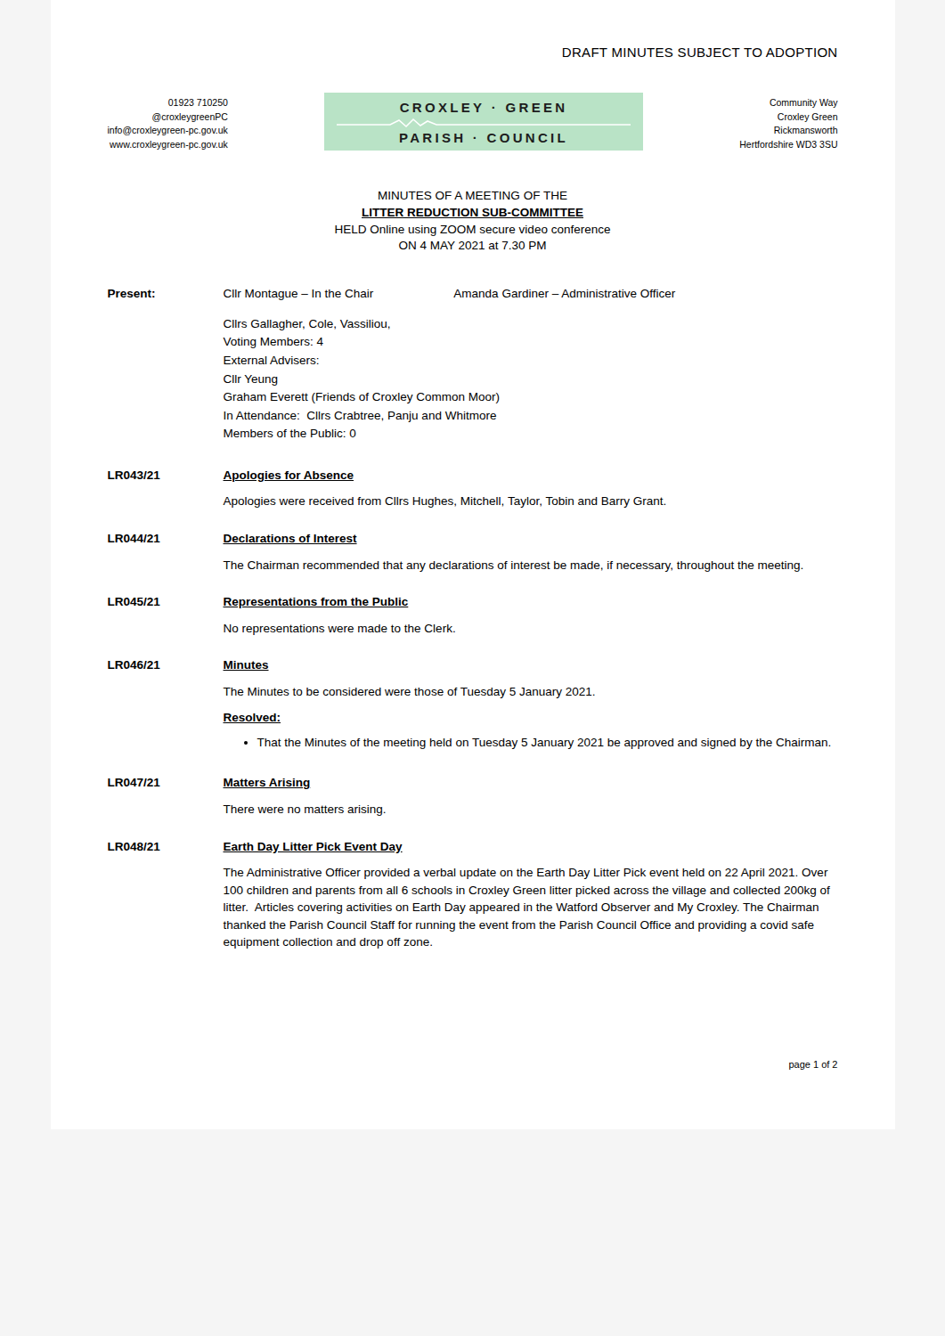DRAFT MINUTES SUBJECT TO ADOPTION
01923 710250
@croxleygreenPC
info@croxleygreen-pc.gov.uk
www.croxleygreen-pc.gov.uk
CROXLEY · GREEN
PARISH · COUNCIL
Community Way
Croxley Green
Rickmansworth
Hertfordshire WD3 3SU
MINUTES OF A MEETING OF THE
LITTER REDUCTION SUB-COMMITTEE
HELD Online using ZOOM secure video conference
ON 4 MAY 2021 at 7.30 PM
Present:
Cllr Montague – In the Chair Amanda Gardiner – Administrative Officer
Cllrs Gallagher, Cole, Vassiliou,
Voting Members: 4
External Advisers:
Cllr Yeung
Graham Everett (Friends of Croxley Common Moor)
In Attendance: Cllrs Crabtree, Panju and Whitmore
Members of the Public: 0
LR043/21
Apologies for Absence
Apologies were received from Cllrs Hughes, Mitchell, Taylor, Tobin and Barry Grant.
LR044/21
Declarations of Interest
The Chairman recommended that any declarations of interest be made, if necessary, throughout the meeting.
LR045/21
Representations from the Public
No representations were made to the Clerk.
LR046/21
Minutes
The Minutes to be considered were those of Tuesday 5 January 2021.
Resolved:
That the Minutes of the meeting held on Tuesday 5 January 2021 be approved and signed by the Chairman.
LR047/21
Matters Arising
There were no matters arising.
LR048/21
Earth Day Litter Pick Event Day
The Administrative Officer provided a verbal update on the Earth Day Litter Pick event held on 22 April 2021. Over 100 children and parents from all 6 schools in Croxley Green litter picked across the village and collected 200kg of litter. Articles covering activities on Earth Day appeared in the Watford Observer and My Croxley. The Chairman thanked the Parish Council Staff for running the event from the Parish Council Office and providing a covid safe equipment collection and drop off zone.
page 1 of 2